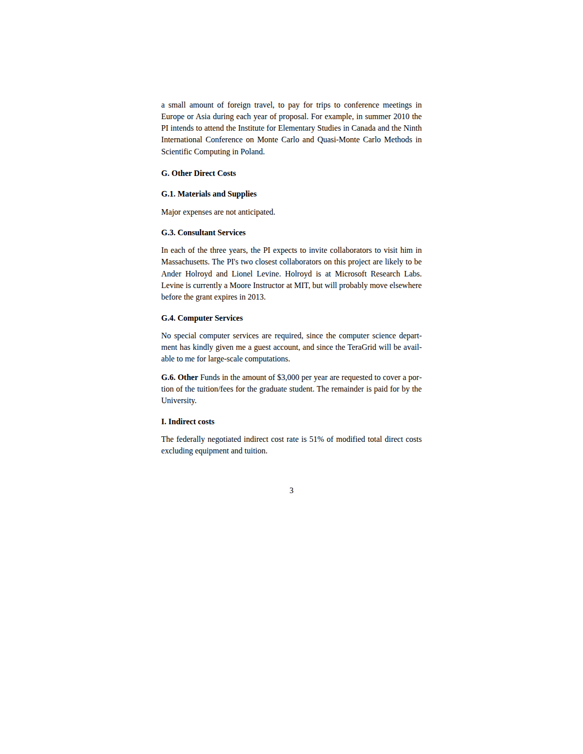a small amount of foreign travel, to pay for trips to conference meetings in Europe or Asia during each year of proposal. For example, in summer 2010 the PI intends to attend the Institute for Elementary Studies in Canada and the Ninth International Conference on Monte Carlo and Quasi-Monte Carlo Methods in Scientific Computing in Poland.
G. Other Direct Costs
G.1. Materials and Supplies
Major expenses are not anticipated.
G.3. Consultant Services
In each of the three years, the PI expects to invite collaborators to visit him in Massachusetts. The PI's two closest collaborators on this project are likely to be Ander Holroyd and Lionel Levine. Holroyd is at Microsoft Research Labs. Levine is currently a Moore Instructor at MIT, but will probably move elsewhere before the grant expires in 2013.
G.4. Computer Services
No special computer services are required, since the computer science department has kindly given me a guest account, and since the TeraGrid will be available to me for large-scale computations.
G.6. Other Funds in the amount of $3,000 per year are requested to cover a portion of the tuition/fees for the graduate student. The remainder is paid for by the University.
I. Indirect costs
The federally negotiated indirect cost rate is 51% of modified total direct costs excluding equipment and tuition.
3